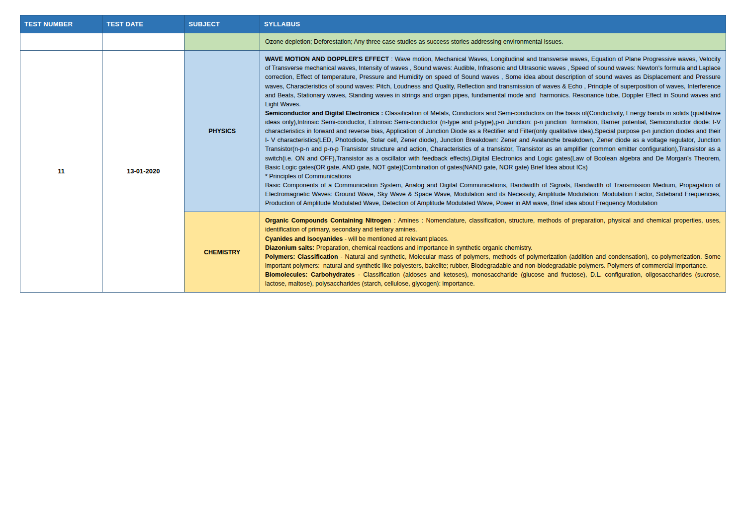| TEST NUMBER | TEST DATE | SUBJECT | SYLLABUS |
| --- | --- | --- | --- |
| | | | Ozone depletion; Deforestation; Any three case studies as success stories addressing environmental issues. |
| 11 | 13-01-2020 | PHYSICS | WAVE MOTION AND DOPPLER'S EFFECT : Wave motion, Mechanical Waves, Longitudinal and transverse waves, Equation of Plane Progressive waves, Velocity of Transverse mechanical waves, Intensity of waves , Sound waves: Audible, Infrasonic and Ultrasonic waves , Speed of sound waves: Newton's formula and Laplace correction, Effect of temperature, Pressure and Humidity on speed of Sound waves , Some idea about description of sound waves as Displacement and Pressure waves, Characteristics of sound waves: Pitch, Loudness and Quality, Reflection and transmission of waves & Echo , Principle of superposition of waves, Interference and Beats, Stationary waves, Standing waves in strings and organ pipes, fundamental mode and harmonics. Resonance tube, Doppler Effect in Sound waves and Light Waves. Semiconductor and Digital Electronics : Classification of Metals, Conductors and Semi-conductors on the basis of(Conductivity, Energy bands in solids (qualitative ideas only),Intrinsic Semi-conductor, Extrinsic Semi-conductor (n-type and p-type),p-n Junction: p-n junction formation, Barrier potential, Semiconductor diode: I-V characteristics in forward and reverse bias, Application of Junction Diode as a Rectifier and Filter(only qualitative idea),Special purpose p-n junction diodes and their I- V characteristics(LED, Photodiode, Solar cell, Zener diode), Junction Breakdown: Zener and Avalanche breakdown, Zener diode as a voltage regulator, Junction Transistor(n-p-n and p-n-p Transistor structure and action, Characteristics of a transistor, Transistor as an amplifier (common emitter configuration),Transistor as a switch(i.e. ON and OFF),Transistor as a oscillator with feedback effects),Digital Electronics and Logic gates(Law of Boolean algebra and De Morgan's Theorem, Basic Logic gates(OR gate, AND gate, NOT gate)(Combination of gates(NAND gate, NOR gate) Brief Idea about ICs) * Principles of Communications Basic Components of a Communication System, Analog and Digital Communications, Bandwidth of Signals, Bandwidth of Transmission Medium, Propagation of Electromagnetic Waves: Ground Wave, Sky Wave & Space Wave, Modulation and its Necessity, Amplitude Modulation: Modulation Factor, Sideband Frequencies, Production of Amplitude Modulated Wave, Detection of Amplitude Modulated Wave, Power in AM wave, Brief idea about Frequency Modulation |
| CHEMISTRY | Organic Compounds Containing Nitrogen : Amines : Nomenclature, classification, structure, methods of preparation, physical and chemical properties, uses, identification of primary, secondary and tertiary amines. Cyanides and Isocyanides - will be mentioned at relevant places. Diazonium salts: Preparation, chemical reactions and importance in synthetic organic chemistry. Polymers: Classification - Natural and synthetic, Molecular mass of polymers, methods of polymerization (addition and condensation), co-polymerization. Some important polymers: natural and synthetic like polyesters, bakelite; rubber, Biodegradable and non-biodegradable polymers. Polymers of commercial importance. Biomolecules: Carbohydrates - Classification (aldoses and ketoses), monosaccharide (glucose and fructose), D.L. configuration, oligosaccharides (sucrose, lactose, maltose), polysaccharides (starch, cellulose, glycogen): importance. |